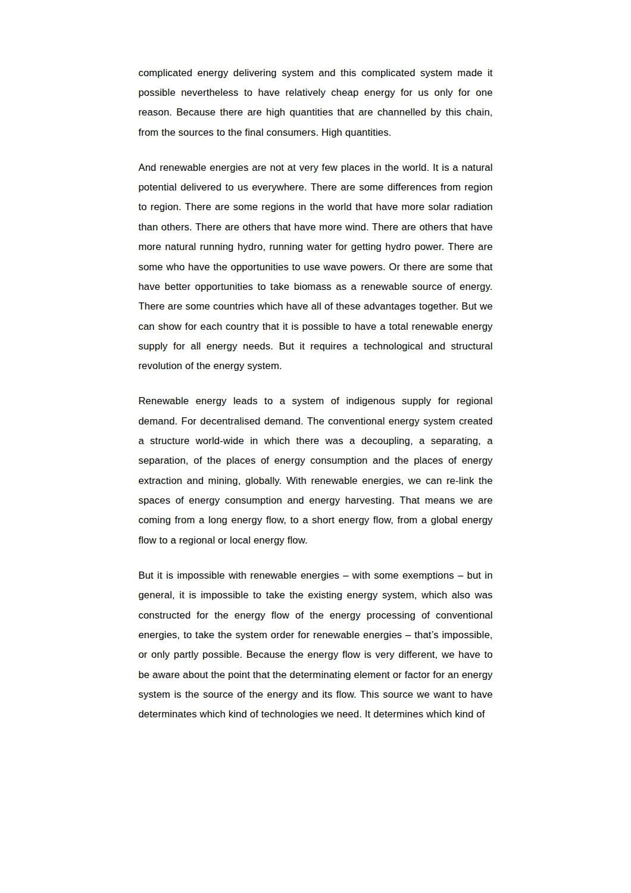complicated energy delivering system and this complicated system made it possible nevertheless to have relatively cheap energy for us only for one reason. Because there are high quantities that are channelled by this chain, from the sources to the final consumers. High quantities.
And renewable energies are not at very few places in the world. It is a natural potential delivered to us everywhere. There are some differences from region to region. There are some regions in the world that have more solar radiation than others. There are others that have more wind. There are others that have more natural running hydro, running water for getting hydro power. There are some who have the opportunities to use wave powers. Or there are some that have better opportunities to take biomass as a renewable source of energy. There are some countries which have all of these advantages together. But we can show for each country that it is possible to have a total renewable energy supply for all energy needs. But it requires a technological and structural revolution of the energy system.
Renewable energy leads to a system of indigenous supply for regional demand. For decentralised demand. The conventional energy system created a structure world-wide in which there was a decoupling, a separating, a separation, of the places of energy consumption and the places of energy extraction and mining, globally. With renewable energies, we can re-link the spaces of energy consumption and energy harvesting. That means we are coming from a long energy flow, to a short energy flow, from a global energy flow to a regional or local energy flow.
But it is impossible with renewable energies – with some exemptions – but in general, it is impossible to take the existing energy system, which also was constructed for the energy flow of the energy processing of conventional energies, to take the system order for renewable energies – that’s impossible, or only partly possible. Because the energy flow is very different, we have to be aware about the point that the determinating element or factor for an energy system is the source of the energy and its flow. This source we want to have determinates which kind of technologies we need. It determines which kind of